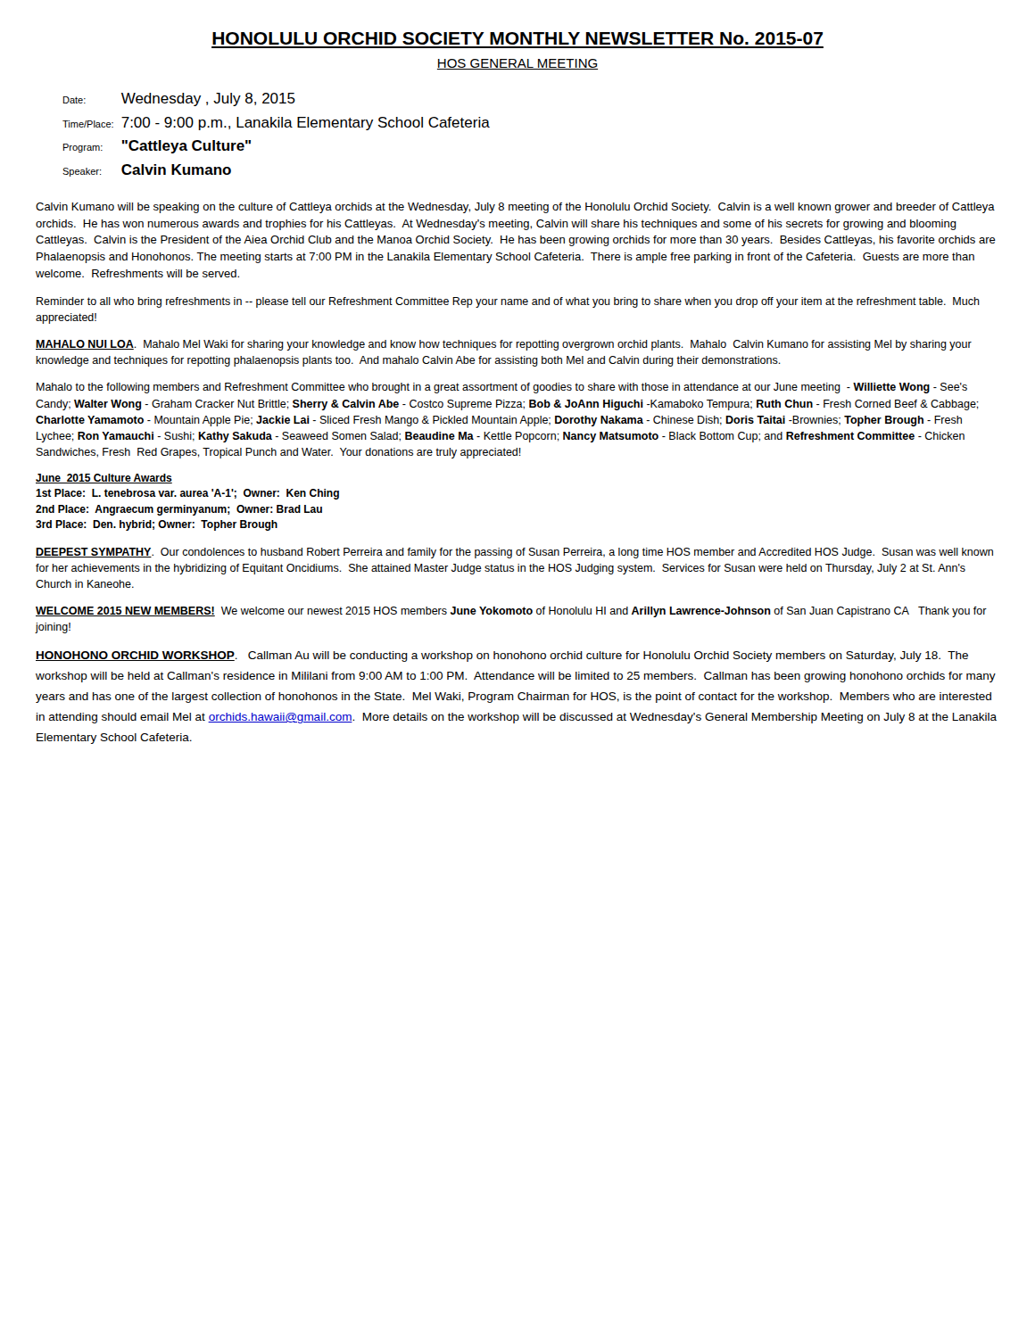HONOLULU ORCHID SOCIETY MONTHLY NEWSLETTER No. 2015-07
HOS GENERAL MEETING
| Date: | Wednesday , July 8, 2015 |
| Time/Place: | 7:00 - 9:00 p.m., Lanakila Elementary School Cafeteria |
| Program: | "Cattleya Culture" |
| Speaker: | Calvin Kumano |
Calvin Kumano will be speaking on the culture of Cattleya orchids at the Wednesday, July 8 meeting of the Honolulu Orchid Society. Calvin is a well known grower and breeder of Cattleya orchids. He has won numerous awards and trophies for his Cattleyas. At Wednesday's meeting, Calvin will share his techniques and some of his secrets for growing and blooming Cattleyas. Calvin is the President of the Aiea Orchid Club and the Manoa Orchid Society. He has been growing orchids for more than 30 years. Besides Cattleyas, his favorite orchids are Phalaenopsis and Honohonos. The meeting starts at 7:00 PM in the Lanakila Elementary School Cafeteria. There is ample free parking in front of the Cafeteria. Guests are more than welcome. Refreshments will be served.
Reminder to all who bring refreshments in -- please tell our Refreshment Committee Rep your name and of what you bring to share when you drop off your item at the refreshment table. Much appreciated!
MAHALO NUI LOA. Mahalo Mel Waki for sharing your knowledge and know how techniques for repotting overgrown orchid plants. Mahalo Calvin Kumano for assisting Mel by sharing your knowledge and techniques for repotting phalaenopsis plants too. And mahalo Calvin Abe for assisting both Mel and Calvin during their demonstrations.
Mahalo to the following members and Refreshment Committee who brought in a great assortment of goodies to share with those in attendance at our June meeting - Williette Wong - See's Candy; Walter Wong - Graham Cracker Nut Brittle; Sherry & Calvin Abe - Costco Supreme Pizza; Bob & JoAnn Higuchi -Kamaboko Tempura; Ruth Chun - Fresh Corned Beef & Cabbage; Charlotte Yamamoto - Mountain Apple Pie; Jackie Lai - Sliced Fresh Mango & Pickled Mountain Apple; Dorothy Nakama - Chinese Dish; Doris Taitai -Brownies; Topher Brough - Fresh Lychee; Ron Yamauchi - Sushi; Kathy Sakuda - Seaweed Somen Salad; Beaudine Ma - Kettle Popcorn; Nancy Matsumoto - Black Bottom Cup; and Refreshment Committee - Chicken Sandwiches, Fresh Red Grapes, Tropical Punch and Water. Your donations are truly appreciated!
June 2015 Culture Awards
1st Place: L. tenebrosa var. aurea 'A-1'; Owner: Ken Ching
2nd Place: Angraecum germinyanum; Owner: Brad Lau
3rd Place: Den. hybrid; Owner: Topher Brough
DEEPEST SYMPATHY. Our condolences to husband Robert Perreira and family for the passing of Susan Perreira, a long time HOS member and Accredited HOS Judge. Susan was well known for her achievements in the hybridizing of Equitant Oncidiums. She attained Master Judge status in the HOS Judging system. Services for Susan were held on Thursday, July 2 at St. Ann's Church in Kaneohe.
WELCOME 2015 NEW MEMBERS! We welcome our newest 2015 HOS members June Yokomoto of Honolulu HI and Arillyn Lawrence-Johnson of San Juan Capistrano CA Thank you for joining!
HONOHONO ORCHID WORKSHOP. Callman Au will be conducting a workshop on honohono orchid culture for Honolulu Orchid Society members on Saturday, July 18. The workshop will be held at Callman's residence in Mililani from 9:00 AM to 1:00 PM. Attendance will be limited to 25 members. Callman has been growing honohono orchids for many years and has one of the largest collection of honohonos in the State. Mel Waki, Program Chairman for HOS, is the point of contact for the workshop. Members who are interested in attending should email Mel at orchids.hawaii@gmail.com. More details on the workshop will be discussed at Wednesday's General Membership Meeting on July 8 at the Lanakila Elementary School Cafeteria.